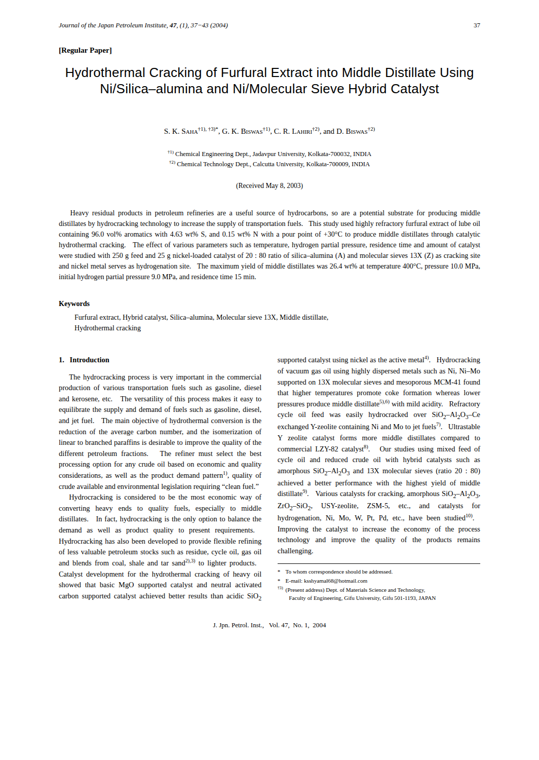Journal of the Japan Petroleum Institute, 47, (1), 37−43 (2004)
37
[Regular Paper]
Hydrothermal Cracking of Furfural Extract into Middle Distillate Using Ni/Silica–alumina and Ni/Molecular Sieve Hybrid Catalyst
S. K. Saha†1), †3)*, G. K. Biswas†1), C. R. Lahiri†2), and D. Biswas†2)
†1) Chemical Engineering Dept., Jadavpur University, Kolkata-700032, INDIA
†2) Chemical Technology Dept., Calcutta University, Kolkata-700009, INDIA
(Received May 8, 2003)
Heavy residual products in petroleum refineries are a useful source of hydrocarbons, so are a potential substrate for producing middle distillates by hydrocracking technology to increase the supply of transportation fuels. This study used highly refractory furfural extract of lube oil containing 96.0 vol% aromatics with 4.63 wt% S, and 0.15 wt% N with a pour point of +30°C to produce middle distillates through catalytic hydrothermal cracking. The effect of various parameters such as temperature, hydrogen partial pressure, residence time and amount of catalyst were studied with 250 g feed and 25 g nickel-loaded catalyst of 20 : 80 ratio of silica–alumina (A) and molecular sieves 13X (Z) as cracking site and nickel metal serves as hydrogenation site. The maximum yield of middle distillates was 26.4 wt% at temperature 400°C, pressure 10.0 MPa, initial hydrogen partial pressure 9.0 MPa, and residence time 15 min.
Keywords
Furfural extract, Hybrid catalyst, Silica–alumina, Molecular sieve 13X, Middle distillate,
Hydrothermal cracking
1. Introduction
The hydrocracking process is very important in the commercial production of various transportation fuels such as gasoline, diesel and kerosene, etc. The versatility of this process makes it easy to equilibrate the supply and demand of fuels such as gasoline, diesel, and jet fuel. The main objective of hydrothermal conversion is the reduction of the average carbon number, and the isomerization of linear to branched paraffins is desirable to improve the quality of the different petroleum fractions. The refiner must select the best processing option for any crude oil based on economic and quality considerations, as well as the product demand pattern1), quality of crude available and environmental legislation requiring “clean fuel.”
Hydrocracking is considered to be the most economic way of converting heavy ends to quality fuels, especially to middle distillates. In fact, hydrocracking is the only option to balance the demand as well as product quality to present requirements. Hydrocracking has also been developed to provide flexible refining of less valuable petroleum stocks such as residue, cycle oil, gas oil and blends from coal, shale and tar sand2),3) to lighter products. Catalyst development for the hydrothermal cracking of heavy oil showed that basic MgO supported catalyst and neutral activated carbon supported catalyst achieved better results than acidic SiO2 supported catalyst using nickel as the active metal4). Hydrocracking of vacuum gas oil using highly dispersed metals such as Ni, Ni–Mo supported on 13X molecular sieves and mesoporous MCM-41 found that higher temperatures promote coke formation whereas lower pressures produce middle distillate5),6) with mild acidity. Refractory cycle oil feed was easily hydrocracked over SiO2–Al2O3–Ce exchanged Y-zeolite containing Ni and Mo to jet fuels7). Ultrastable Y zeolite catalyst forms more middle distillates compared to commercial LZY-82 catalyst8). Our studies using mixed feed of cycle oil and reduced crude oil with hybrid catalysts such as amorphous SiO2–Al2O3 and 13X molecular sieves (ratio 20 : 80) achieved a better performance with the highest yield of middle distillate9). Various catalysts for cracking, amorphous SiO2–Al2O3, ZrO2–SiO2, USY-zeolite, ZSM-5, etc., and catalysts for hydrogenation, Ni, Mo, W, Pt, Pd, etc., have been studied10). Improving the catalyst to increase the economy of the process technology and improve the quality of the products remains challenging.
*To whom correspondence should be addressed.
*E-mail: ksshyamal68@hotmail.com
†3)(Present address) Dept. of Materials Science and Technology, Faculty of Engineering, Gifu University, Gifu 501-1193, JAPAN
J. Jpn. Petrol. Inst., Vol. 47, No. 1, 2004